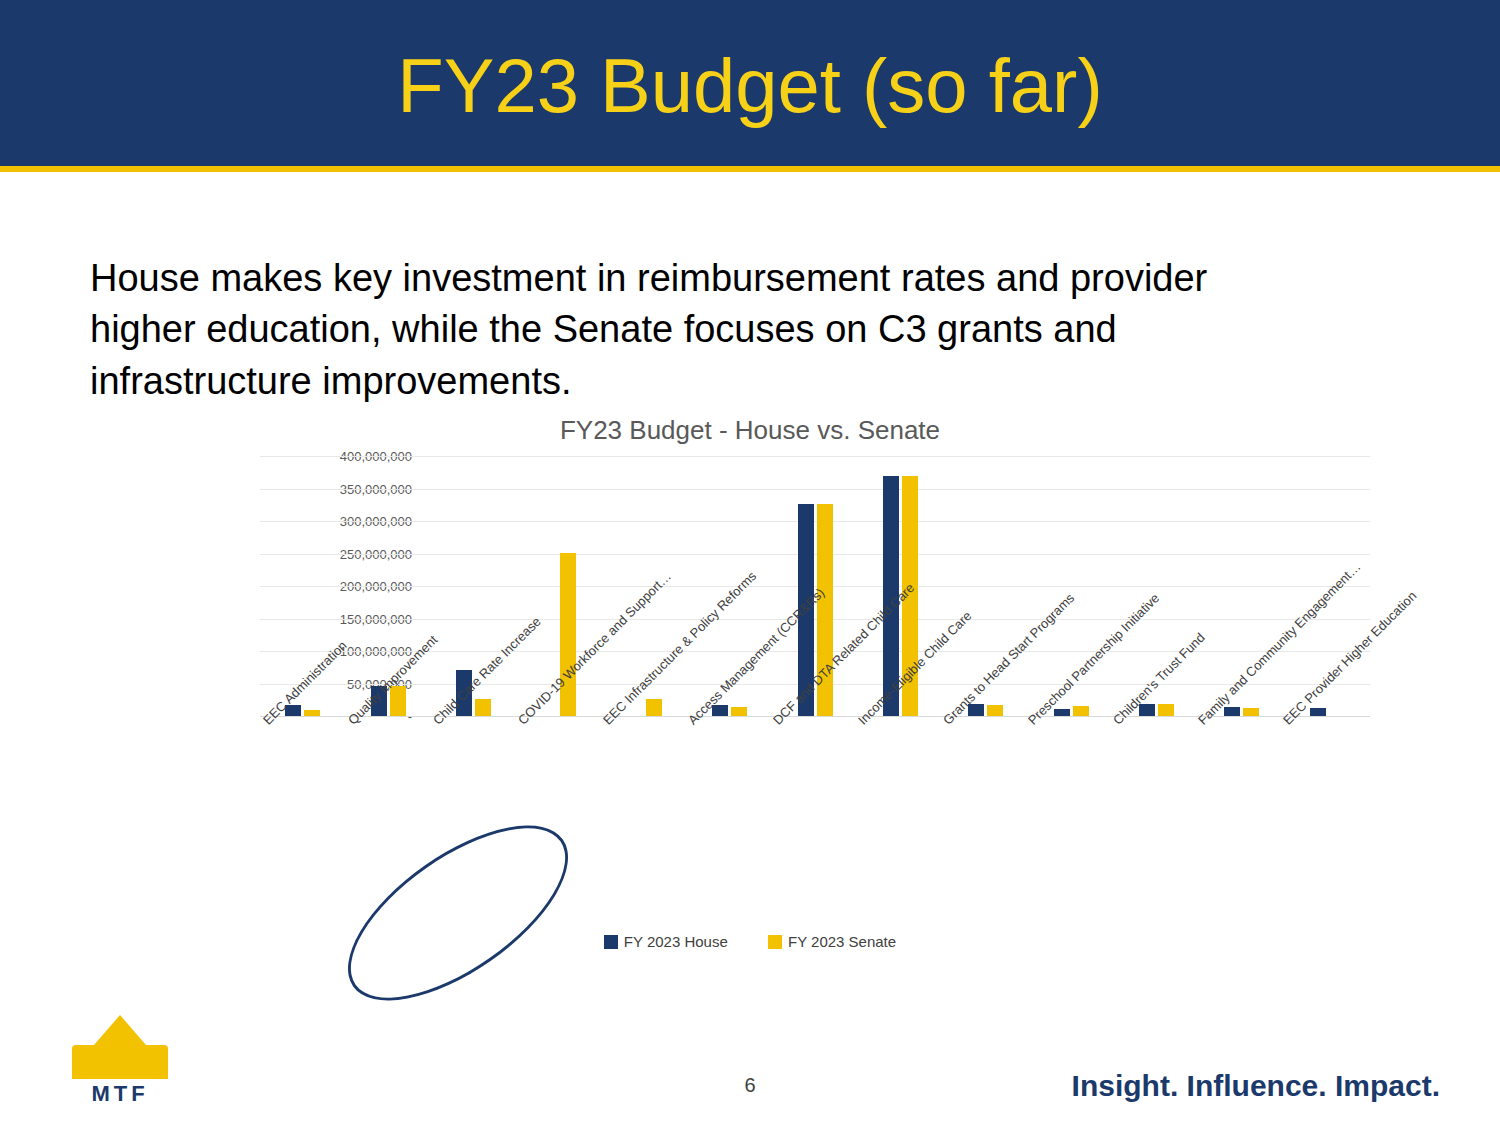FY23 Budget (so far)
House makes key investment in reimbursement rates and provider higher education, while the Senate focuses on C3 grants and infrastructure improvements.
FY23 Budget - House vs. Senate
400,000,000 350,000,000 300,000,000 250,000,000 200,000,000 150,000,000 100,000,000 50,000,000 -
EEC Administration
Quality Improvement
Child Care Rate Increase
COVID-19 Workforce and Support…
EEC Infrastructure & Policy Reforms
Access Management (CCR&Rs)
DCF and DTA Related Child Care
Income-Eligible Child Care
Grants to Head Start Programs
Preschool Partnership Initiative
Children's Trust Fund
Family and Community Engagement…
EEC Provider Higher Education
FY 2023 House FY 2023 Senate
MTF
6
Insight. Influence. Impact.